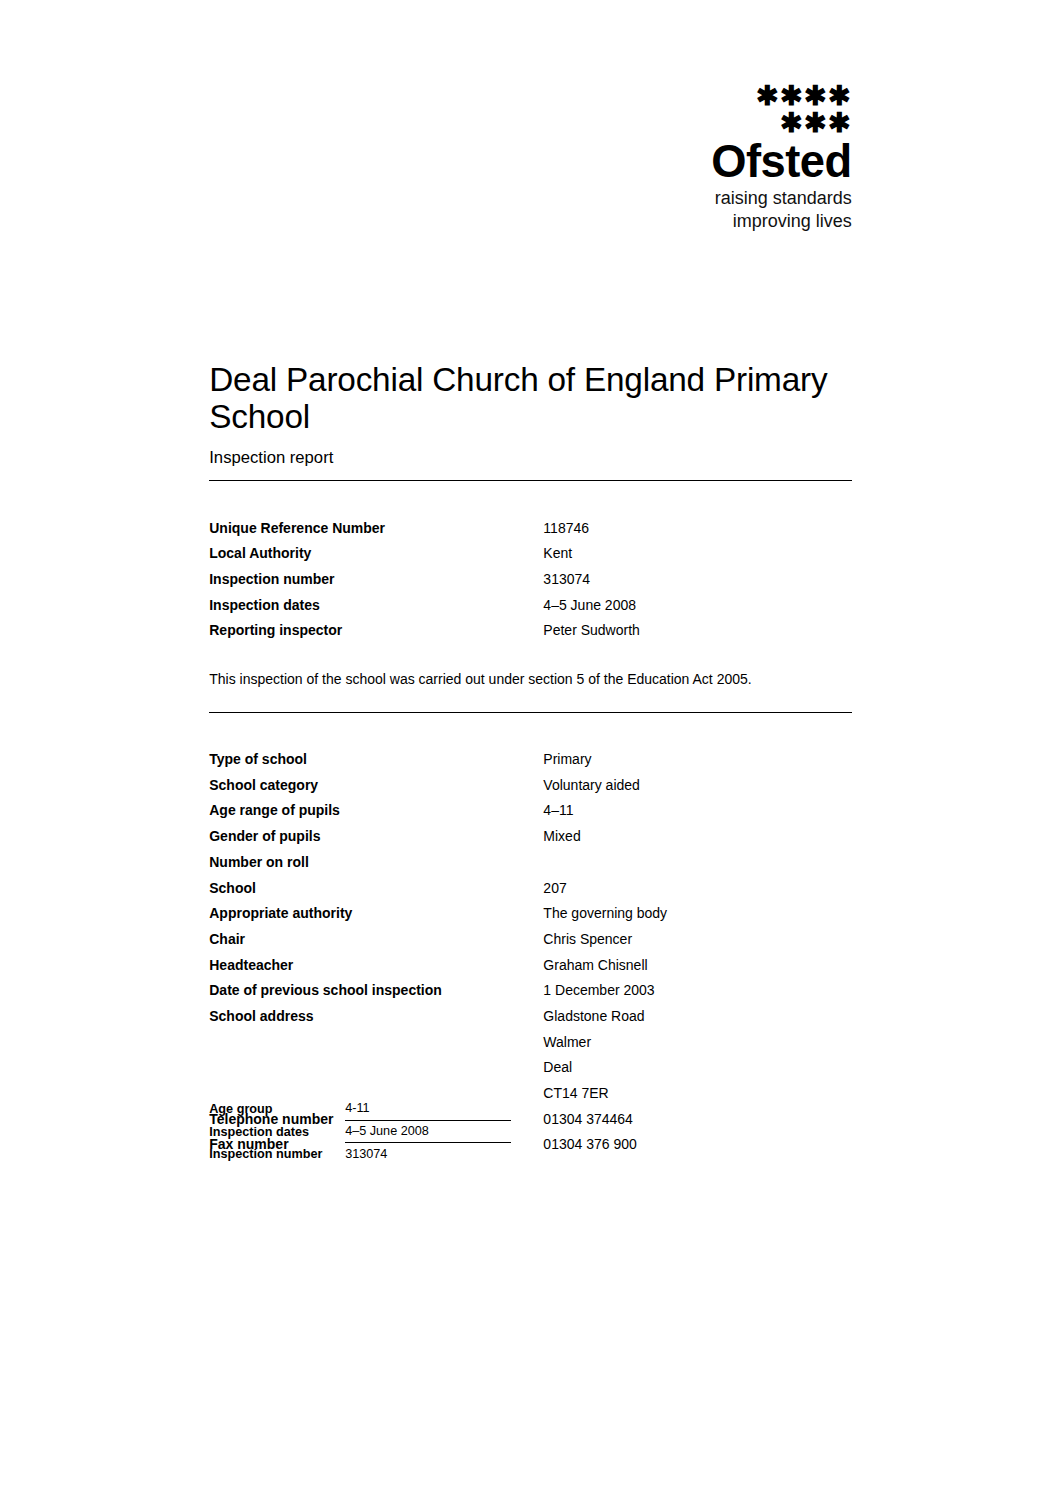✱✱✱✱
✱✱✱
Ofsted
raising standards
improving lives
Deal Parochial Church of England Primary School
Inspection report
| Unique Reference Number | 118746 |
| Local Authority | Kent |
| Inspection number | 313074 |
| Inspection dates | 4–5 June 2008 |
| Reporting inspector | Peter Sudworth |
This inspection of the school was carried out under section 5 of the Education Act 2005.
| Type of school | Primary |
| School category | Voluntary aided |
| Age range of pupils | 4–11 |
| Gender of pupils | Mixed |
| Number on roll | |
| School | 207 |
| Appropriate authority | The governing body |
| Chair | Chris Spencer |
| Headteacher | Graham Chisnell |
| Date of previous school inspection | 1 December 2003 |
| School address | Gladstone Road |
| | Walmer |
| | Deal |
| | CT14 7ER |
| Telephone number | 01304 374464 |
| Fax number | 01304 376 900 |
| Age group | 4-11 |
| Inspection dates | 4–5 June 2008 |
| Inspection number | 313074 |